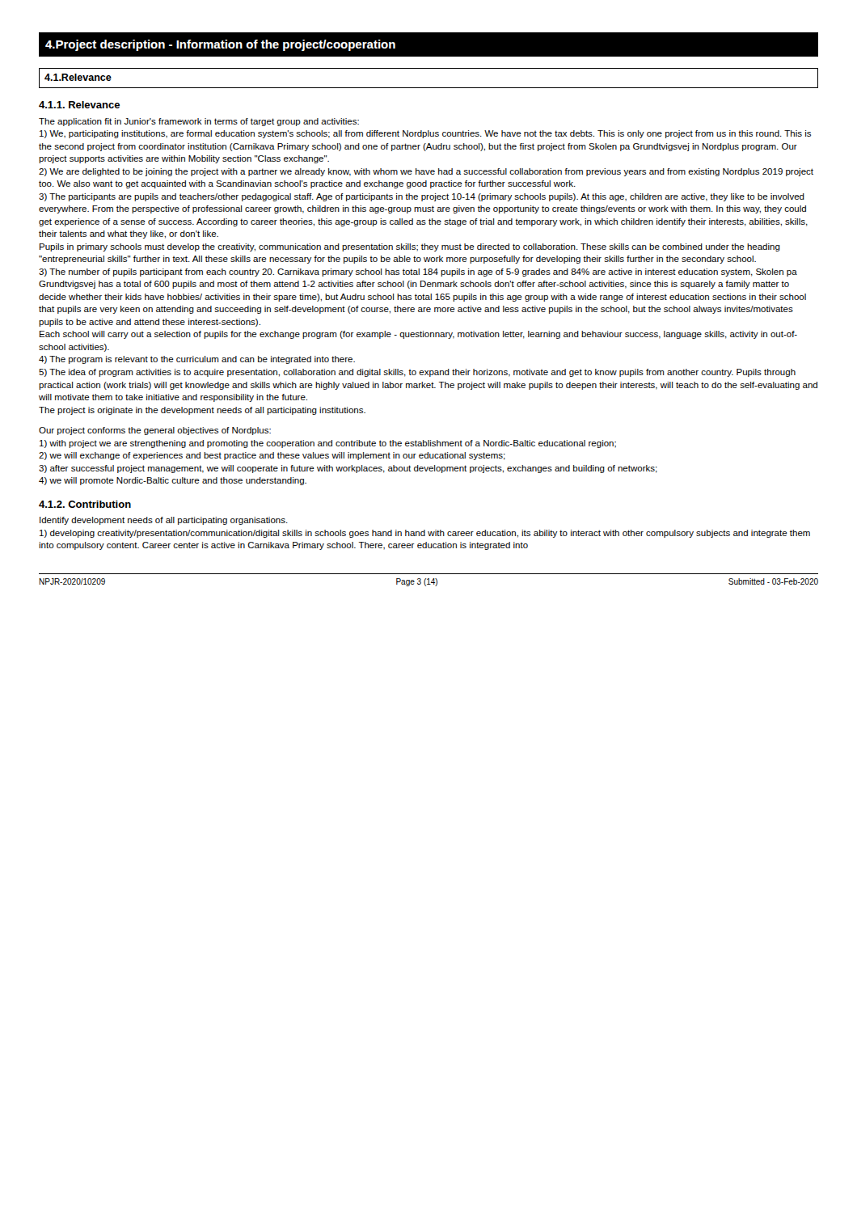4.Project description - Information of the project/cooperation
4.1.Relevance
4.1.1. Relevance
The application fit in Junior's framework in terms of target group and activities:
1) We, participating institutions, are formal education system's schools; all from different Nordplus countries. We have not the tax debts. This is only one project from us in this round. This is the second project from coordinator institution (Carnikava Primary school) and one of partner (Audru school), but the first project from Skolen pa Grundtvigsvej in Nordplus program. Our project supports activities are within Mobility section "Class exchange".
2) We are delighted to be joining the project with a partner we already know, with whom we have had a successful collaboration from previous years and from existing Nordplus 2019 project too. We also want to get acquainted with a Scandinavian school's practice and exchange good practice for further successful work.
3) The participants are pupils and teachers/other pedagogical staff. Age of participants in the project 10-14 (primary schools pupils). At this age, children are active, they like to be involved everywhere. From the perspective of professional career growth, children in this age-group must are given the opportunity to create things/events or work with them. In this way, they could get experience of a sense of success. According to career theories, this age-group is called as the stage of trial and temporary work, in which children identify their interests, abilities, skills, their talents and what they like, or don't like.
Pupils in primary schools must develop the creativity, communication and presentation skills; they must be directed to collaboration. These skills can be combined under the heading "entrepreneurial skills" further in text. All these skills are necessary for the pupils to be able to work more purposefully for developing their skills further in the secondary school.
3) The number of pupils participant from each country 20. Carnikava primary school has total 184 pupils in age of 5-9 grades and 84% are active in interest education system, Skolen pa Grundtvigsvej has a total of 600 pupils and most of them attend 1-2 activities after school (in Denmark schools don't offer after-school activities, since this is squarely a family matter to decide whether their kids have hobbies/ activities in their spare time), but Audru school has total 165 pupils in this age group with a wide range of interest education sections in their school that pupils are very keen on attending and succeeding in self-development (of course, there are more active and less active pupils in the school, but the school always invites/motivates pupils to be active and attend these interest-sections).
Each school will carry out a selection of pupils for the exchange program (for example - questionnary, motivation letter, learning and behaviour success, language skills, activity in out-of-school activities).
4) The program is relevant to the curriculum and can be integrated into there.
5) The idea of program activities is to acquire presentation, collaboration and digital skills, to expand their horizons, motivate and get to know pupils from another country. Pupils through practical action (work trials) will get knowledge and skills which are highly valued in labor market. The project will make pupils to deepen their interests, will teach to do the self-evaluating and will motivate them to take initiative and responsibility in the future.
The project is originate in the development needs of all participating institutions.
Our project conforms the general objectives of Nordplus:
1) with project we are strengthening and promoting the cooperation and contribute to the establishment of a Nordic-Baltic educational region;
2) we will exchange of experiences and best practice and these values will implement in our educational systems;
3) after successful project management, we will cooperate in future with workplaces, about development projects, exchanges and building of networks;
4) we will promote Nordic-Baltic culture and those understanding.
4.1.2. Contribution
Identify development needs of all participating organisations.
1) developing creativity/presentation/communication/digital skills in schools goes hand in hand with career education, its ability to interact with other compulsory subjects and integrate them into compulsory content. Career center is active in Carnikava Primary school. There, career education is integrated into
NPJR-2020/10209 Page 3 (14) Submitted - 03-Feb-2020